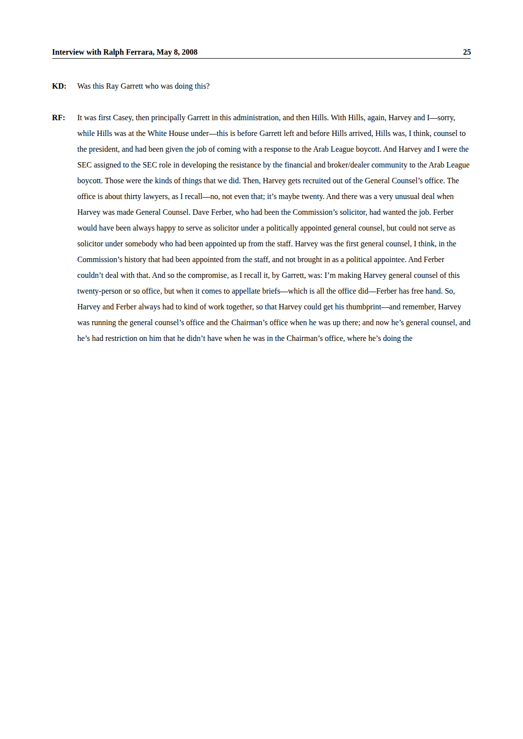Interview with Ralph Ferrara, May 8, 2008 25
KD:
Was this Ray Garrett who was doing this?
RF:
It was first Casey, then principally Garrett in this administration, and then Hills. With Hills, again, Harvey and I—sorry, while Hills was at the White House under—this is before Garrett left and before Hills arrived, Hills was, I think, counsel to the president, and had been given the job of coming with a response to the Arab League boycott. And Harvey and I were the SEC assigned to the SEC role in developing the resistance by the financial and broker/dealer community to the Arab League boycott. Those were the kinds of things that we did. Then, Harvey gets recruited out of the General Counsel’s office. The office is about thirty lawyers, as I recall—no, not even that; it’s maybe twenty. And there was a very unusual deal when Harvey was made General Counsel. Dave Ferber, who had been the Commission’s solicitor, had wanted the job. Ferber would have been always happy to serve as solicitor under a politically appointed general counsel, but could not serve as solicitor under somebody who had been appointed up from the staff. Harvey was the first general counsel, I think, in the Commission’s history that had been appointed from the staff, and not brought in as a political appointee. And Ferber couldn’t deal with that. And so the compromise, as I recall it, by Garrett, was: I’m making Harvey general counsel of this twenty-person or so office, but when it comes to appellate briefs—which is all the office did—Ferber has free hand. So, Harvey and Ferber always had to kind of work together, so that Harvey could get his thumbprint—and remember, Harvey was running the general counsel’s office and the Chairman’s office when he was up there; and now he’s general counsel, and he’s had restriction on him that he didn’t have when he was in the Chairman’s office, where he’s doing the